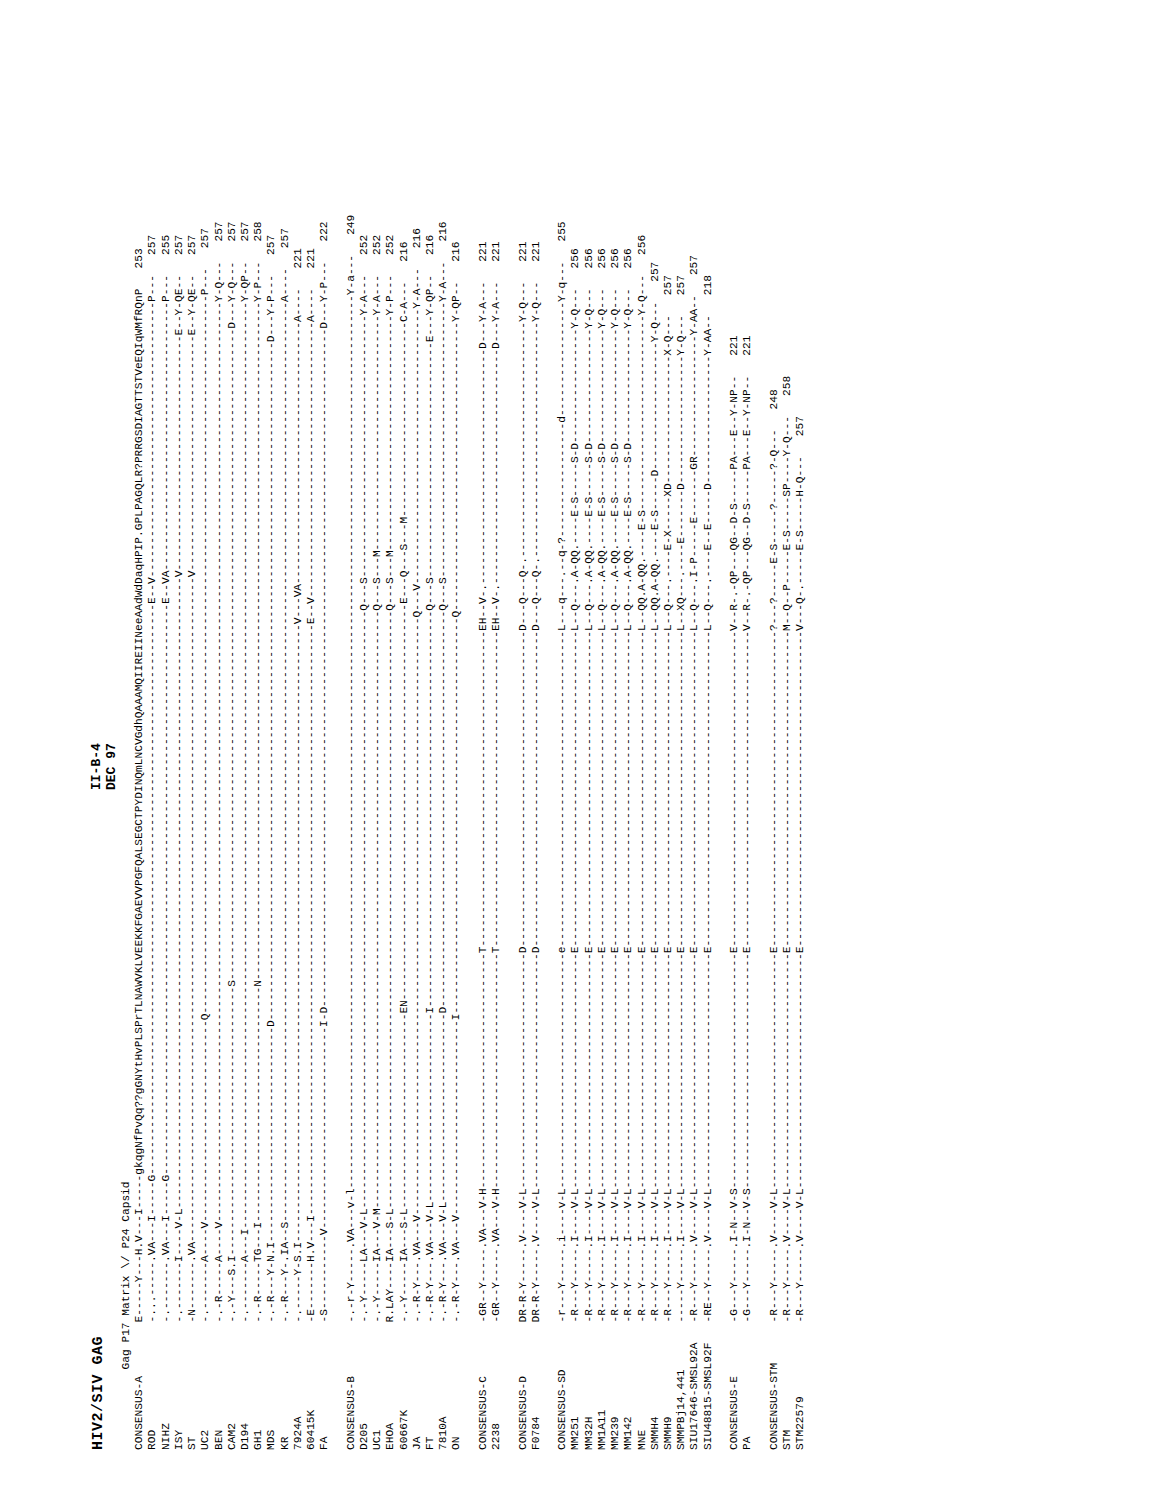HIV2/SIV GAG
II-B-4
DEC 97
            Gag P17 Matrix \/ P24 Capsid
CONSENSUS-A        E-----Y---H.V---I-----gkqgNfPvQq??gGNYtHvPLSPrTLNAWVKLVEEKKFGAEVVPGFQALSEGCTPYDINQmLNCVGdhQAAAMQIIREIINeeAAdWdDaqHPIP.GPLPAGQLR?PRRGSDIAGTTSTVeEQIqWMfRQnP   253
ROD                -...-----.VA---I-----G-------------------------------------------------------------------------------------E--V-----------------------------------------P---   257
NIHZ               -.-------.VA---I-----G-------------------------------------------------------------------------------------E--VA----------------------------------------P---   255
ISY                -.-------I----V-L----------------------------------------------------------------------------------------------V-----------------------------------E--Y-QE--   257
ST                 -N-------.VA---------------------------------------------------------------------------------------------------V-----------------------------------E--Y-QE--   257
UC2                -.-------A----V------------------------------Q-----------------------------------------------------------------------------------------------------------P---   257
BEN                -.-R-----A----V-----------------------------------------------------------------------------------------------------------------------------------------Y-Q---   257
CAM2               -.-Y---S.I----------------------------------------S-------------------------------------------------------------------------------------------------D---Y-Q---   257
D194               -.-------A---I------------------------------------------------------------------------------------------------------------------------------------------Y-QP--   257
GH1                -.-R-----TG---I-----------------------------------N-----------------------------------------------------------------------------------------------------Y-P---   258
MDS                -.-R---Y-N.I--------------------------------D-----------------------------------------------------------------------------------------------------D---Y-P---   257
KR                 -.-R---Y-.IA--S-----------------------------------------------------------------------------------------------------------------------------------------A----   257
7924A              -.-----Y-S.I--------------------------------------------------------------------------------------------V---VA---------------------------------------A----   221
60415K             -E-------H.V---I----------------------------------------------------------------------------------------E--V-----------------------------------------A----   221
FA                 -S-----------V------------------------------I-D-----------------------------------------------------------------------------------------------------D---Y-P---   222

CONSENSUS-B        -.-r-Y-----.VA---v-l-------------------------------------------------------------------------------------------------------------------------------------Y-a---   249
D205               -.-Y-----LA---V-L-----------------------------------------------------------------------------------------Q---S---------------------------------------Y-A---   252
UC1                -.-Y-----IA---V-M-----------------------------------------------------------------------------------------Q---S---M-----------------------------------Y-A---   252
EHOA               R.LAY----IA---S-L-----------------------------------------------------------------------------------------Q---S---M-----------------------------------Y-P---   252
60667K             -.-Y-----IA---S-L-----------------------------EN-----------------------------------------------------------E---Q---S---M-----------------------------C-A---   216
JA                 -.-R-Y---.VA---V-----------------------------------------------------------------------------------------Q---V-----------------------------------------Y-A---   216
FT                 -.-R-Y---.VA---V-L----------------------------I-----------------------------------------------------------Q---S-----------------------------------E---Y-QP--   216
7810A              -.-R-Y---.VA---V-L----------------------------D-----------------------------------------------------------Q---S-----------------------------------------Y-A---   216
ON                 -.-R-Y---.VA---V-----------------------------I-----------------------------------------------------------Q-------------------------------------------Y-QP--   216

CONSENSUS-C        -GR--Y-----.VA---V-H-----------------------------------T-----------------------------------------------EH--V-.-----------------------------------D---Y-A---   221
2238               -GR--Y-----.VA---V-H-----------------------------------T-----------------------------------------------EH--V-.-----------------------------------D---Y-A---   221

CONSENSUS-D        DR-R-Y-----.V----V-L-----------------------------------D-----------------------------------------------D---Q---Q-.-----------------------------------Y-Q---   221
F0784              DR-R-Y-----.V----V-L-----------------------------------D-----------------------------------------------D---Q---Q-.-----------------------------------Y-Q---   221

CONSENSUS-SD       -r---Y-----.i----v-L-----------------------------------e-----------------------------------------------L---q---.--q-?-----------------d-----------------Y-q---   255
MM251              -R---Y-----.I----V-L-----------------------------------E-----------------------------------------------L--Q---.A-QQ.----E-S-----S-D-----------------Y-Q---   256
MM32H              -R---Y-----.I----V-L-----------------------------------E-----------------------------------------------L--Q---.A-QQ.----E-S-----S-D-----------------Y-Q---   256
MM1A11             -R---Y-----.I----V-L-----------------------------------E-----------------------------------------------L--Q---.A-QQ.----E-S-----S-D-----------------Y-Q---   256
MM239              -R---Y-----.I----V-L-----------------------------------E-----------------------------------------------L--Q---.A-QQ.----E-S-----S-D-----------------Y-Q---   256
MM142              -R---Y-----.I----V-L-----------------------------------E-----------------------------------------------L--Q---.A-QQ.----E-S-----S-D-----------------Y-Q---   256
MNE                -R---Y-----.I----V-L-----------------------------------E-----------------------------------------------L--QQ.A-QQ.----E-S-----------------------------Y-Q---   256
SMMH4              -R---Y-----.I----V-L-----------------------------------E-----------------------------------------------L--QQ.A-QQ.----E-S-----D-------------------Y-Q---   257
SMMH9              -R---Y-----.I----V-L-----------------------------------E-----------------------------------------------L--Q---.----E-X-----XD-------------------X-Q---   257
SMMPBj14,441       -----Y-----.I----V-L-----------------------------------E-----------------------------------------------L--XQ---.----E-------D-------------------Y-Q---   257
SIU17646-SMSL92A   -R---Y-----.V----V-L-----------------------------------E-----------------------------------------------L--Q---.I-P-----E-------GR------------------Y-AA--   257
SIU48815-SMSL92F   -RE--Y-----.V----V-L-----------------------------------E-----------------------------------------------L--Q---.----E--E-----D-------------------Y-AA--   218

CONSENSUS-E        -G---Y-----.I-N--V-S-----------------------------------E-----------------------------------------------V--R-.-QP---QG--D-S-----PA---E--Y-NP--   221
PA                 -G---Y-----.I-N--V-S-----------------------------------E-----------------------------------------------V--R-.-QP---QG--D-S-----PA---E--Y-NP--   221

CONSENSUS-STM      -R---Y-----.V----V-L-----------------------------------E-----------------------------------------------?---?-----E-S-----?-----?-Q---   248
STM                -R---Y-----.V----V-L-----------------------------------E-----------------------------------------------M--Q--P-----E-S-----SP----Y-Q---   258
STM22579           -R---Y-----.V----V-L-----------------------------------E-----------------------------------------------V---Q-.-----E-S-----H-Q---   257